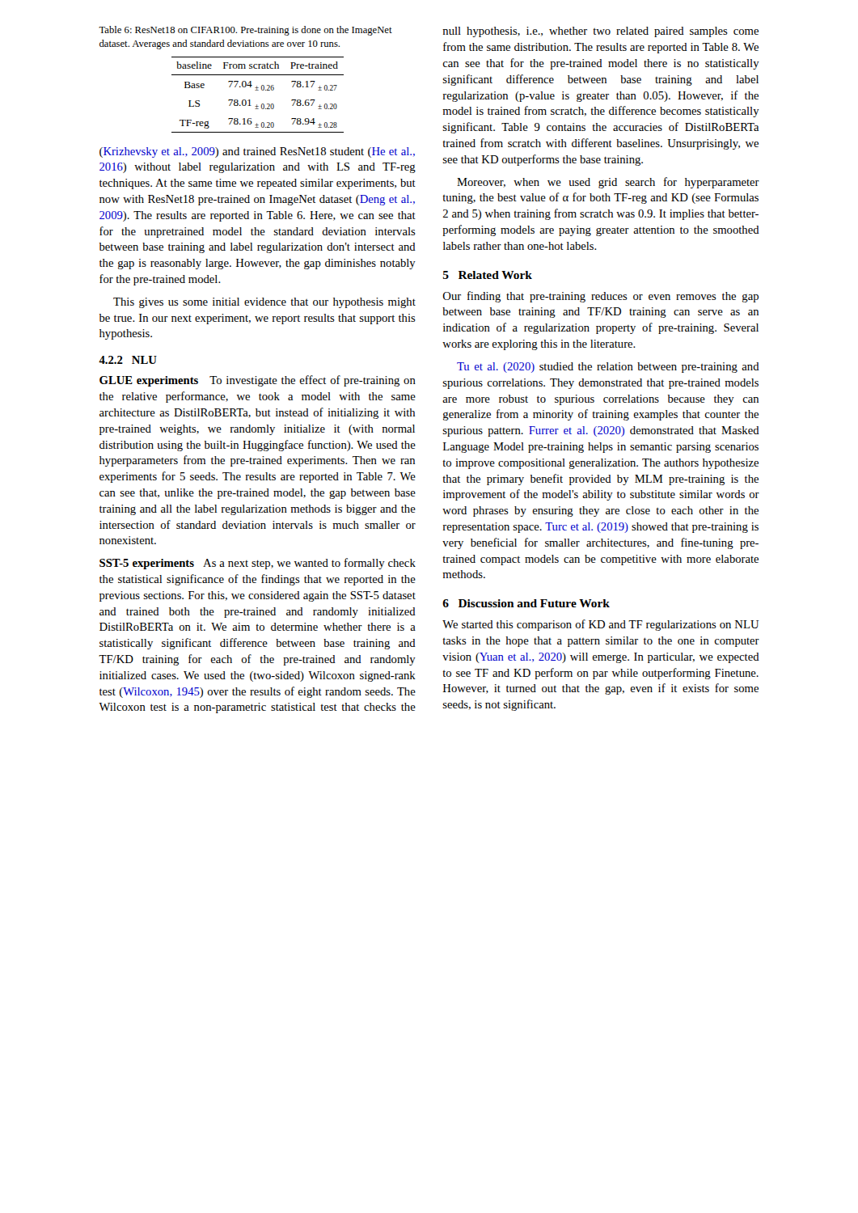Table 6: ResNet18 on CIFAR100. Pre-training is done on the ImageNet dataset. Averages and standard deviations are over 10 runs.
| baseline | From scratch | Pre-trained |
| --- | --- | --- |
| Base | 77.04 ± 0.26 | 78.17 ± 0.27 |
| LS | 78.01 ± 0.20 | 78.67 ± 0.20 |
| TF-reg | 78.16 ± 0.20 | 78.94 ± 0.28 |
(Krizhevsky et al., 2009) and trained ResNet18 student (He et al., 2016) without label regularization and with LS and TF-reg techniques. At the same time we repeated similar experiments, but now with ResNet18 pre-trained on ImageNet dataset (Deng et al., 2009). The results are reported in Table 6. Here, we can see that for the unpretrained model the standard deviation intervals between base training and label regularization don't intersect and the gap is reasonably large. However, the gap diminishes notably for the pre-trained model.
This gives us some initial evidence that our hypothesis might be true. In our next experiment, we report results that support this hypothesis.
4.2.2 NLU
GLUE experiments To investigate the effect of pre-training on the relative performance, we took a model with the same architecture as DistilRoBERTa, but instead of initializing it with pre-trained weights, we randomly initialize it (with normal distribution using the built-in Huggingface function). We used the hyperparameters from the pre-trained experiments. Then we ran experiments for 5 seeds. The results are reported in Table 7. We can see that, unlike the pre-trained model, the gap between base training and all the label regularization methods is bigger and the intersection of standard deviation intervals is much smaller or nonexistent.
SST-5 experiments As a next step, we wanted to formally check the statistical significance of the findings that we reported in the previous sections. For this, we considered again the SST-5 dataset and trained both the pre-trained and randomly initialized DistilRoBERTa on it. We aim to determine whether there is a statistically significant difference between base training and TF/KD training for each of the pre-trained and randomly initialized cases. We used the (two-sided) Wilcoxon signed-rank test (Wilcoxon, 1945) over the results of eight random seeds. The Wilcoxon test is a non-parametric statistical test that checks the null hypothesis, i.e., whether two related paired samples come from the same distribution. The results are reported in Table 8. We can see that for the pre-trained model there is no statistically significant difference between base training and label regularization (p-value is greater than 0.05). However, if the model is trained from scratch, the difference becomes statistically significant. Table 9 contains the accuracies of DistilRoBERTa trained from scratch with different baselines. Unsurprisingly, we see that KD outperforms the base training.
Moreover, when we used grid search for hyperparameter tuning, the best value of α for both TF-reg and KD (see Formulas 2 and 5) when training from scratch was 0.9. It implies that better-performing models are paying greater attention to the smoothed labels rather than one-hot labels.
5 Related Work
Our finding that pre-training reduces or even removes the gap between base training and TF/KD training can serve as an indication of a regularization property of pre-training. Several works are exploring this in the literature.
Tu et al. (2020) studied the relation between pre-training and spurious correlations. They demonstrated that pre-trained models are more robust to spurious correlations because they can generalize from a minority of training examples that counter the spurious pattern. Furrer et al. (2020) demonstrated that Masked Language Model pre-training helps in semantic parsing scenarios to improve compositional generalization. The authors hypothesize that the primary benefit provided by MLM pre-training is the improvement of the model's ability to substitute similar words or word phrases by ensuring they are close to each other in the representation space. Turc et al. (2019) showed that pre-training is very beneficial for smaller architectures, and fine-tuning pre-trained compact models can be competitive with more elaborate methods.
6 Discussion and Future Work
We started this comparison of KD and TF regularizations on NLU tasks in the hope that a pattern similar to the one in computer vision (Yuan et al., 2020) will emerge. In particular, we expected to see TF and KD perform on par while outperforming Finetune. However, it turned out that the gap, even if it exists for some seeds, is not significant.